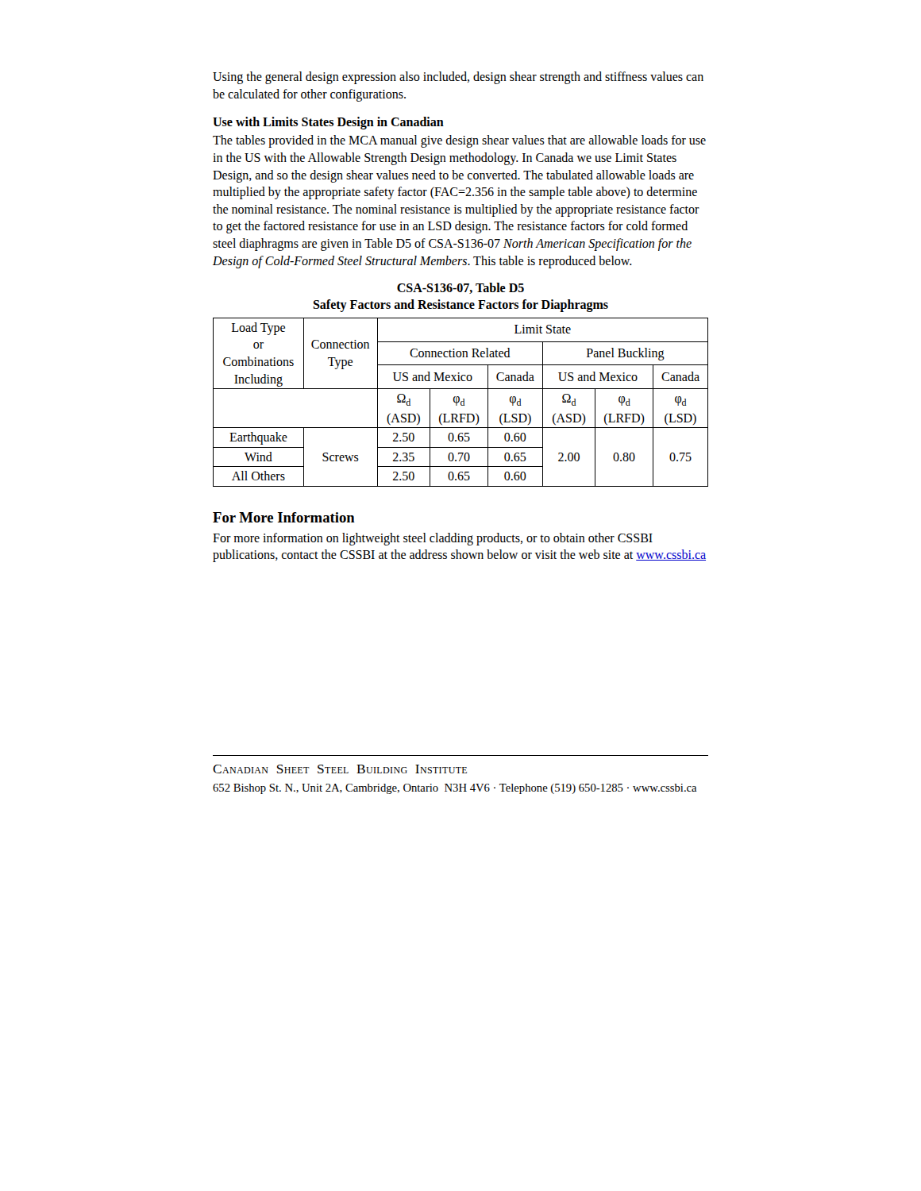Using the general design expression also included, design shear strength and stiffness values can be calculated for other configurations.
Use with Limits States Design in Canadian
The tables provided in the MCA manual give design shear values that are allowable loads for use in the US with the Allowable Strength Design methodology. In Canada we use Limit States Design, and so the design shear values need to be converted. The tabulated allowable loads are multiplied by the appropriate safety factor (FAC=2.356 in the sample table above) to determine the nominal resistance. The nominal resistance is multiplied by the appropriate resistance factor to get the factored resistance for use in an LSD design. The resistance factors for cold formed steel diaphragms are given in Table D5 of CSA-S136-07 North American Specification for the Design of Cold-Formed Steel Structural Members. This table is reproduced below.
CSA-S136-07, Table D5
Safety Factors and Resistance Factors for Diaphragms
| Load Type or Combinations Including | Connection Type | Limit State |
| Connection Related | Panel Buckling |
| US and Mexico | Canada | US and Mexico | Canada |
| | Ω d (ASD) | φ d (LRFD) | φ d (LSD) | Ω d (ASD) | φ d (LRFD) | φ d (LSD) |
| Earthquake | Screws | 2.50 | 0.65 | 0.60 | 2.00 | 0.80 | 0.75 |
| Wind | 2.35 | 0.70 | 0.65 |
| All Others | 2.50 | 0.65 | 0.60 |
For More Information
For more information on lightweight steel cladding products, or to obtain other CSSBI publications, contact the CSSBI at the address shown below or visit the web site at www.cssbi.ca
Canadian Sheet Steel Building Institute
652 Bishop St. N., Unit 2A, Cambridge, Ontario N3H 4V6 · Telephone (519) 650-1285 · www.cssbi.ca